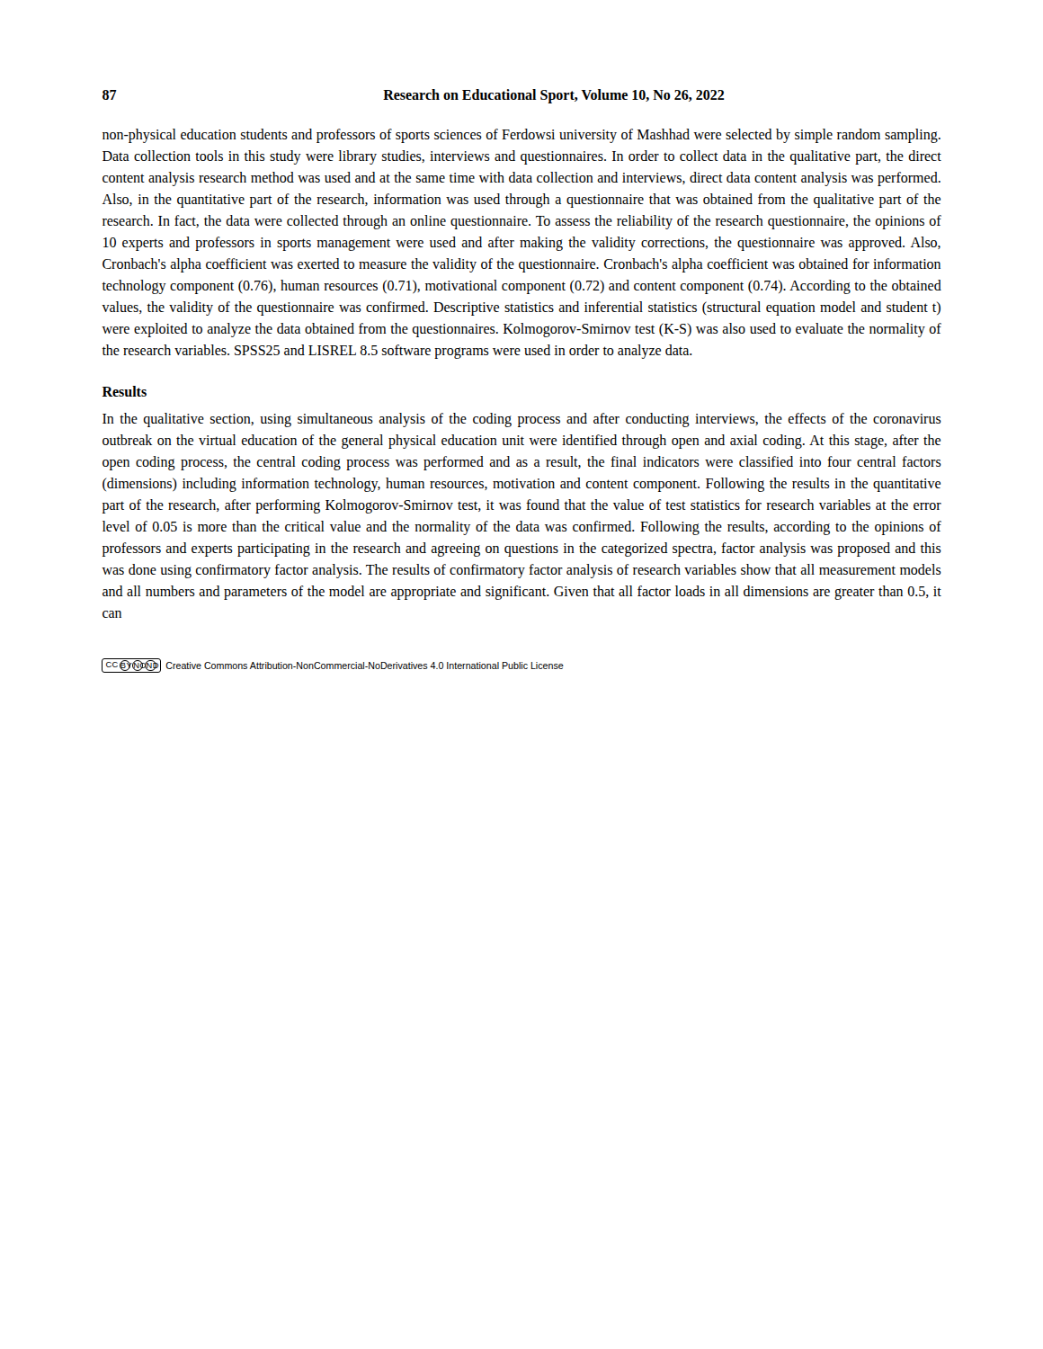87
Research on Educational Sport, Volume 10, No 26, 2022
non-physical education students and professors of sports sciences of Ferdowsi university of Mashhad were selected by simple random sampling. Data collection tools in this study were library studies, interviews and questionnaires. In order to collect data in the qualitative part, the direct content analysis research method was used and at the same time with data collection and interviews, direct data content analysis was performed. Also, in the quantitative part of the research, information was used through a questionnaire that was obtained from the qualitative part of the research. In fact, the data were collected through an online questionnaire. To assess the reliability of the research questionnaire, the opinions of 10 experts and professors in sports management were used and after making the validity corrections, the questionnaire was approved. Also, Cronbach's alpha coefficient was exerted to measure the validity of the questionnaire. Cronbach's alpha coefficient was obtained for information technology component (0.76), human resources (0.71), motivational component (0.72) and content component (0.74). According to the obtained values, the validity of the questionnaire was confirmed. Descriptive statistics and inferential statistics (structural equation model and student t) were exploited to analyze the data obtained from the questionnaires. Kolmogorov-Smirnov test (K-S) was also used to evaluate the normality of the research variables. SPSS25 and LISREL 8.5 software programs were used in order to analyze data.
Results
In the qualitative section, using simultaneous analysis of the coding process and after conducting interviews, the effects of the coronavirus outbreak on the virtual education of the general physical education unit were identified through open and axial coding. At this stage, after the open coding process, the central coding process was performed and as a result, the final indicators were classified into four central factors (dimensions) including information technology, human resources, motivation and content component. Following the results in the quantitative part of the research, after performing Kolmogorov-Smirnov test, it was found that the value of test statistics for research variables at the error level of 0.05 is more than the critical value and the normality of the data was confirmed. Following the results, according to the opinions of professors and experts participating in the research and agreeing on questions in the categorized spectra, factor analysis was proposed and this was done using confirmatory factor analysis. The results of confirmatory factor analysis of research variables show that all measurement models and all numbers and parameters of the model are appropriate and significant. Given that all factor loads in all dimensions are greater than 0.5, it can
CCBY NC ND
Creative Commons Attribution-NonCommercial-NoDerivatives 4.0 International Public License